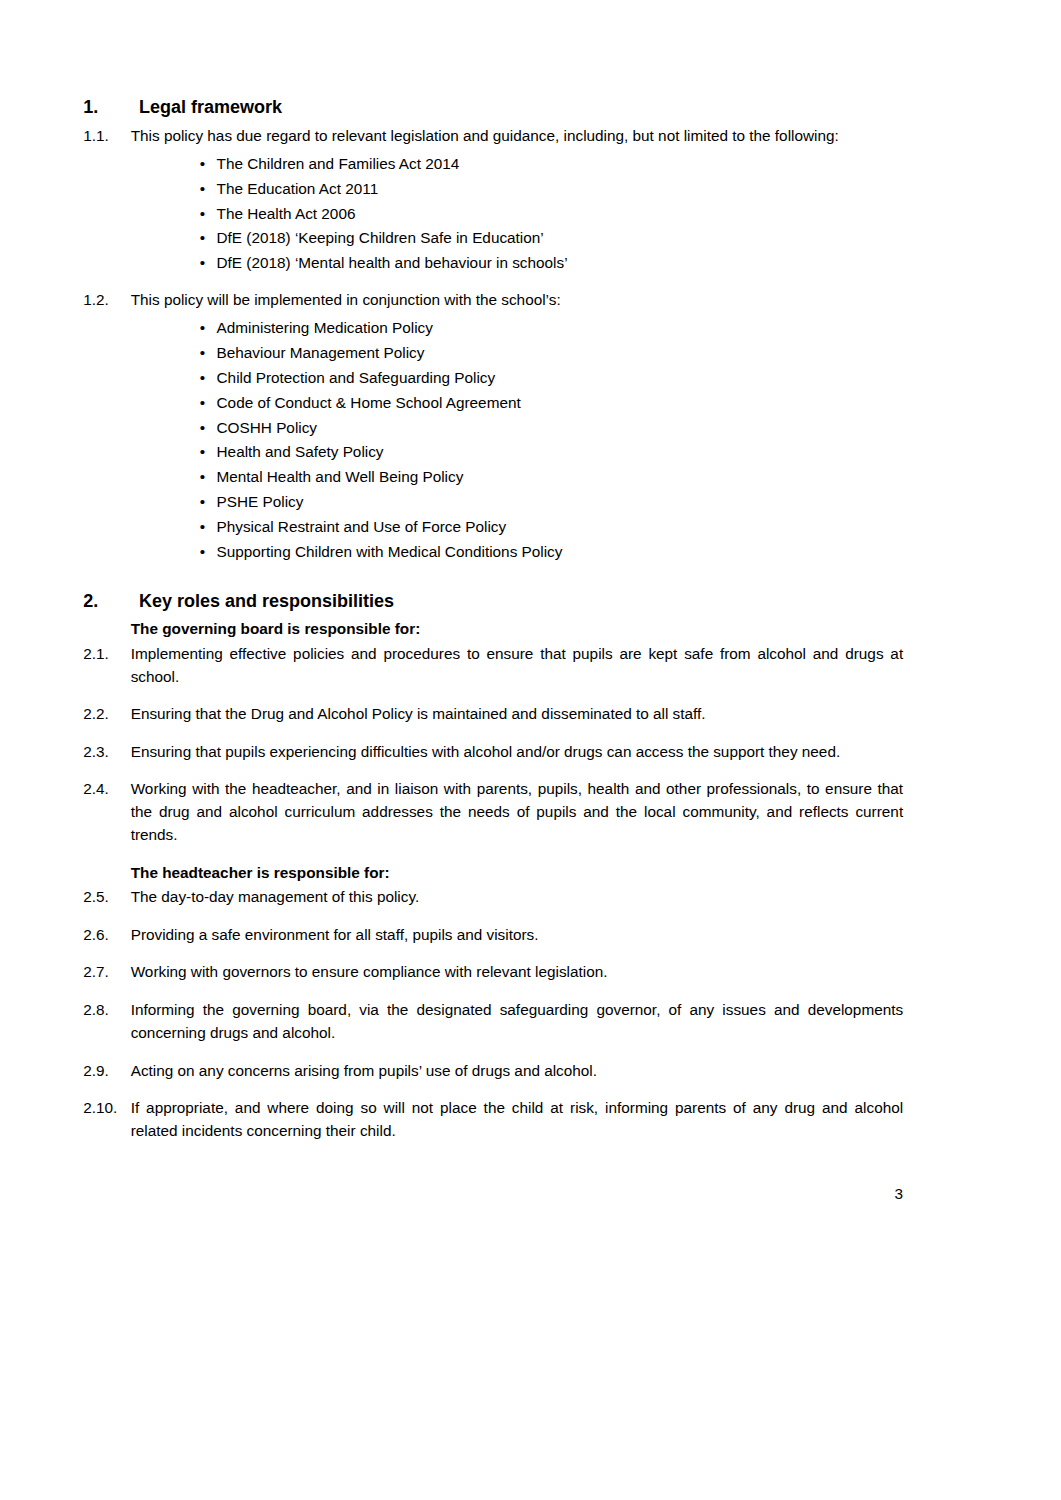1. Legal framework
1.1. This policy has due regard to relevant legislation and guidance, including, but not limited to the following:
The Children and Families Act 2014
The Education Act 2011
The Health Act 2006
DfE (2018) ‘Keeping Children Safe in Education’
DfE (2018) ‘Mental health and behaviour in schools’
1.2. This policy will be implemented in conjunction with the school’s:
Administering Medication Policy
Behaviour Management Policy
Child Protection and Safeguarding Policy
Code of Conduct & Home School Agreement
COSHH Policy
Health and Safety Policy
Mental Health and Well Being Policy
PSHE Policy
Physical Restraint and Use of Force Policy
Supporting Children with Medical Conditions Policy
2. Key roles and responsibilities
The governing board is responsible for:
2.1. Implementing effective policies and procedures to ensure that pupils are kept safe from alcohol and drugs at school.
2.2. Ensuring that the Drug and Alcohol Policy is maintained and disseminated to all staff.
2.3. Ensuring that pupils experiencing difficulties with alcohol and/or drugs can access the support they need.
2.4. Working with the headteacher, and in liaison with parents, pupils, health and other professionals, to ensure that the drug and alcohol curriculum addresses the needs of pupils and the local community, and reflects current trends.
The headteacher is responsible for:
2.5. The day-to-day management of this policy.
2.6. Providing a safe environment for all staff, pupils and visitors.
2.7. Working with governors to ensure compliance with relevant legislation.
2.8. Informing the governing board, via the designated safeguarding governor, of any issues and developments concerning drugs and alcohol.
2.9. Acting on any concerns arising from pupils’ use of drugs and alcohol.
2.10. If appropriate, and where doing so will not place the child at risk, informing parents of any drug and alcohol related incidents concerning their child.
3